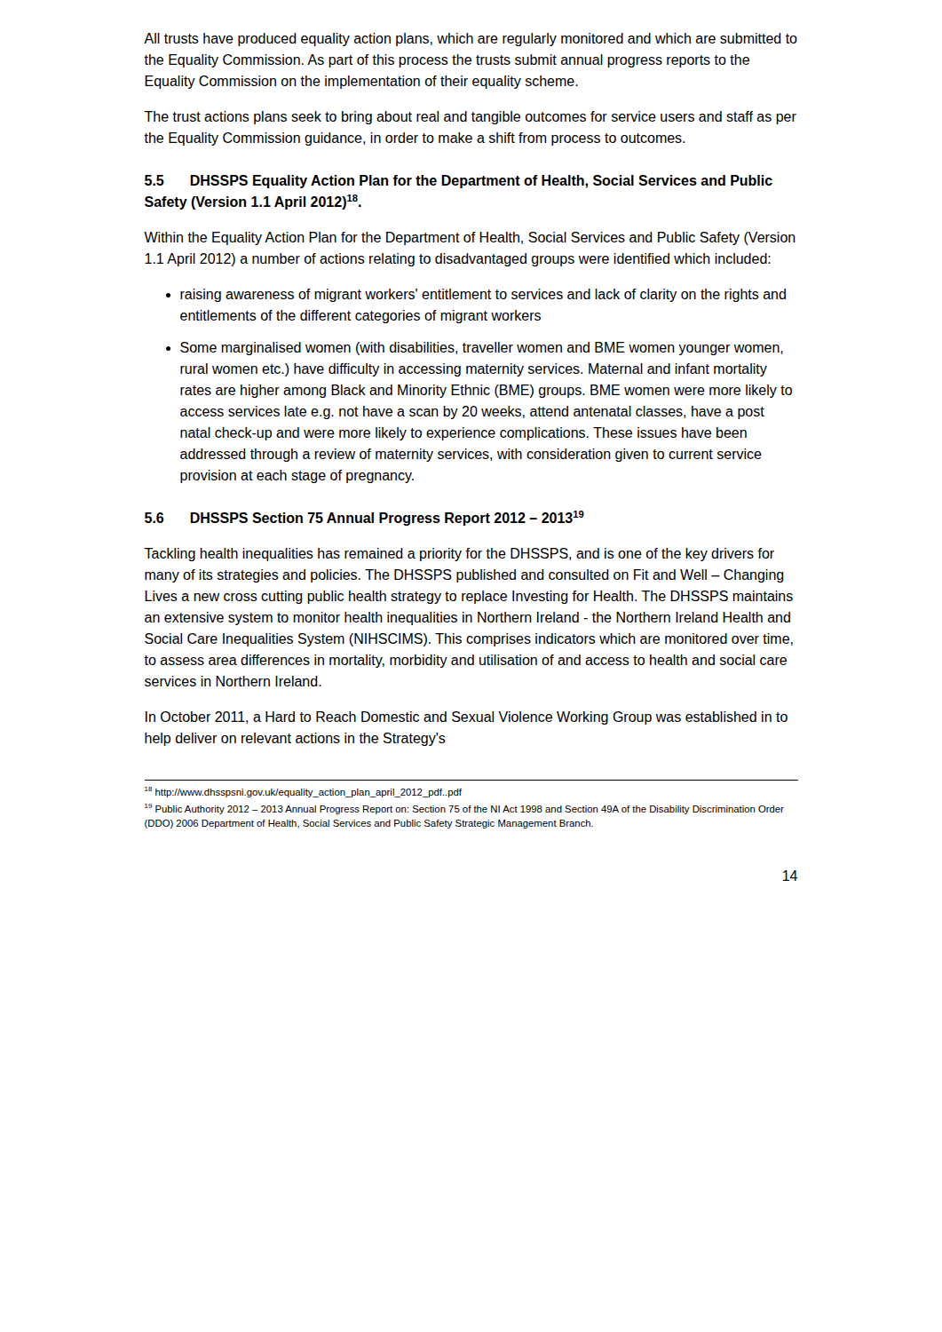All trusts have produced equality action plans, which are regularly monitored and which are submitted to the Equality Commission. As part of this process the trusts submit annual progress reports to the Equality Commission on the implementation of their equality scheme.
The trust actions plans seek to bring about real and tangible outcomes for service users and staff as per the Equality Commission guidance, in order to make a shift from process to outcomes.
5.5 DHSSPS Equality Action Plan for the Department of Health, Social Services and Public Safety (Version 1.1 April 2012)18.
Within the Equality Action Plan for the Department of Health, Social Services and Public Safety (Version 1.1 April 2012) a number of actions relating to disadvantaged groups were identified which included:
raising awareness of migrant workers' entitlement to services and lack of clarity on the rights and entitlements of the different categories of migrant workers
Some marginalised women (with disabilities, traveller women and BME women younger women, rural women etc.) have difficulty in accessing maternity services. Maternal and infant mortality rates are higher among Black and Minority Ethnic (BME) groups. BME women were more likely to access services late e.g. not have a scan by 20 weeks, attend antenatal classes, have a post natal check-up and were more likely to experience complications. These issues have been addressed through a review of maternity services, with consideration given to current service provision at each stage of pregnancy.
5.6 DHSSPS Section 75 Annual Progress Report 2012 – 201319
Tackling health inequalities has remained a priority for the DHSSPS, and is one of the key drivers for many of its strategies and policies. The DHSSPS published and consulted on Fit and Well – Changing Lives a new cross cutting public health strategy to replace Investing for Health. The DHSSPS maintains an extensive system to monitor health inequalities in Northern Ireland - the Northern Ireland Health and Social Care Inequalities System (NIHSCIMS). This comprises indicators which are monitored over time, to assess area differences in mortality, morbidity and utilisation of and access to health and social care services in Northern Ireland.
In October 2011, a Hard to Reach Domestic and Sexual Violence Working Group was established in to help deliver on relevant actions in the Strategy's
18 http://www.dhsspsni.gov.uk/equality_action_plan_april_2012_pdf..pdf
19 Public Authority 2012 – 2013 Annual Progress Report on: Section 75 of the NI Act 1998 and Section 49A of the Disability Discrimination Order (DDO) 2006 Department of Health, Social Services and Public Safety Strategic Management Branch.
14